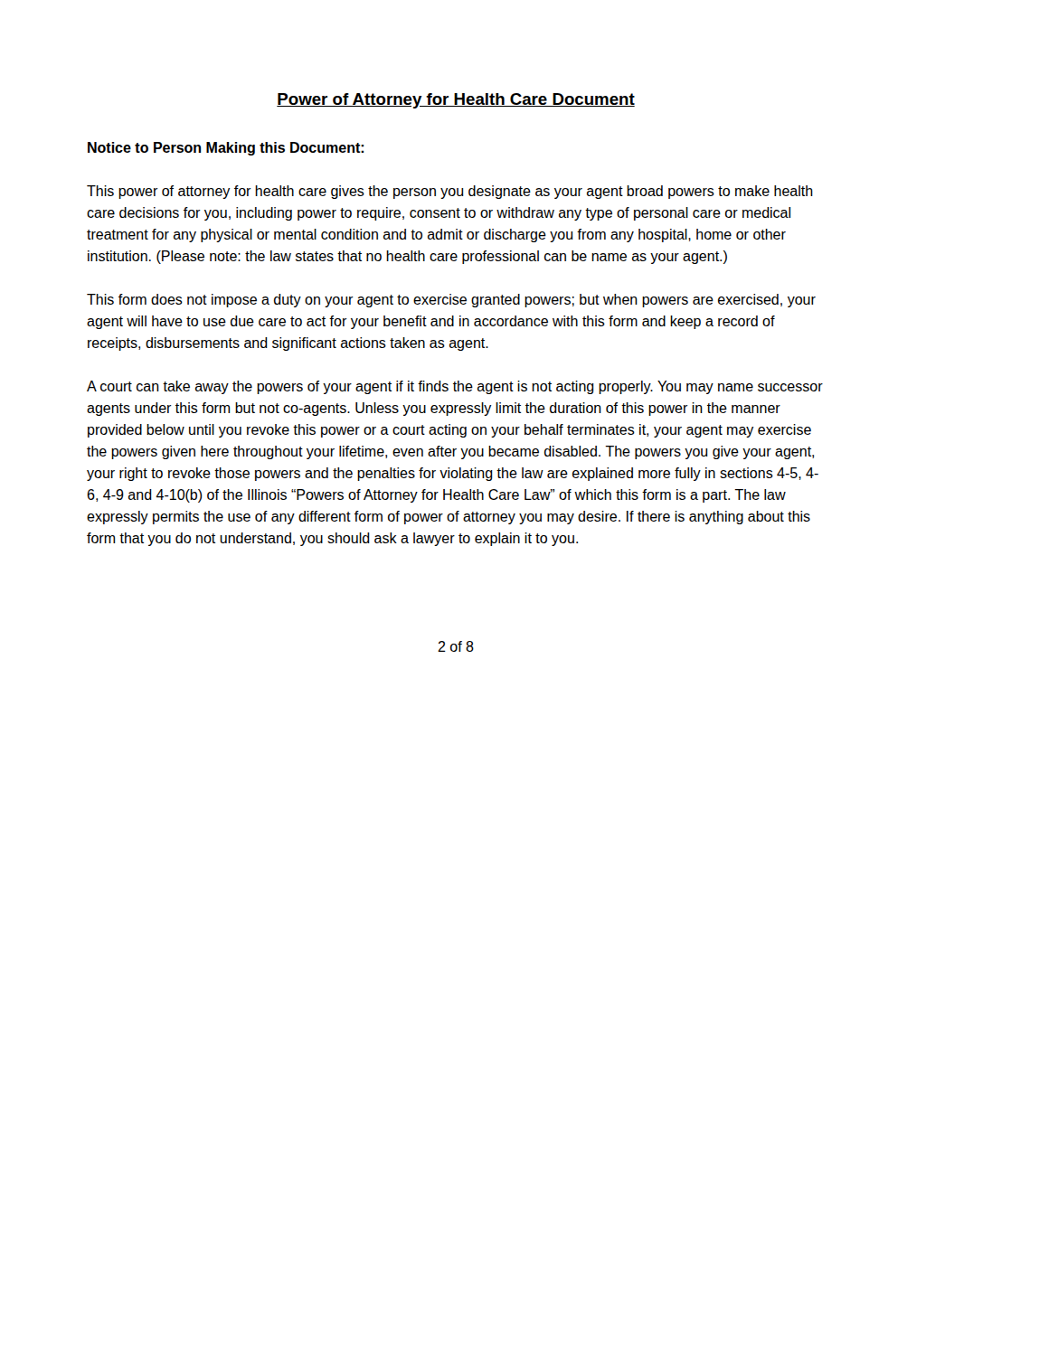Power of Attorney for Health Care Document
Notice to Person Making this Document:
This power of attorney for health care gives the person you designate as your agent broad powers to make health care decisions for you, including power to require, consent to or withdraw any type of personal care or medical treatment for any physical or mental condition and to admit or discharge you from any hospital, home or other institution. (Please note: the law states that no health care professional can be name as your agent.)
This form does not impose a duty on your agent to exercise granted powers; but when powers are exercised, your agent will have to use due care to act for your benefit and in accordance with this form and keep a record of receipts, disbursements and significant actions taken as agent.
A court can take away the powers of your agent if it finds the agent is not acting properly. You may name successor agents under this form but not co-agents. Unless you expressly limit the duration of this power in the manner provided below until you revoke this power or a court acting on your behalf terminates it, your agent may exercise the powers given here throughout your lifetime, even after you became disabled. The powers you give your agent, your right to revoke those powers and the penalties for violating the law are explained more fully in sections 4-5, 4-6, 4-9 and 4-10(b) of the Illinois “Powers of Attorney for Health Care Law” of which this form is a part. The law expressly permits the use of any different form of power of attorney you may desire. If there is anything about this form that you do not understand, you should ask a lawyer to explain it to you.
2 of 8